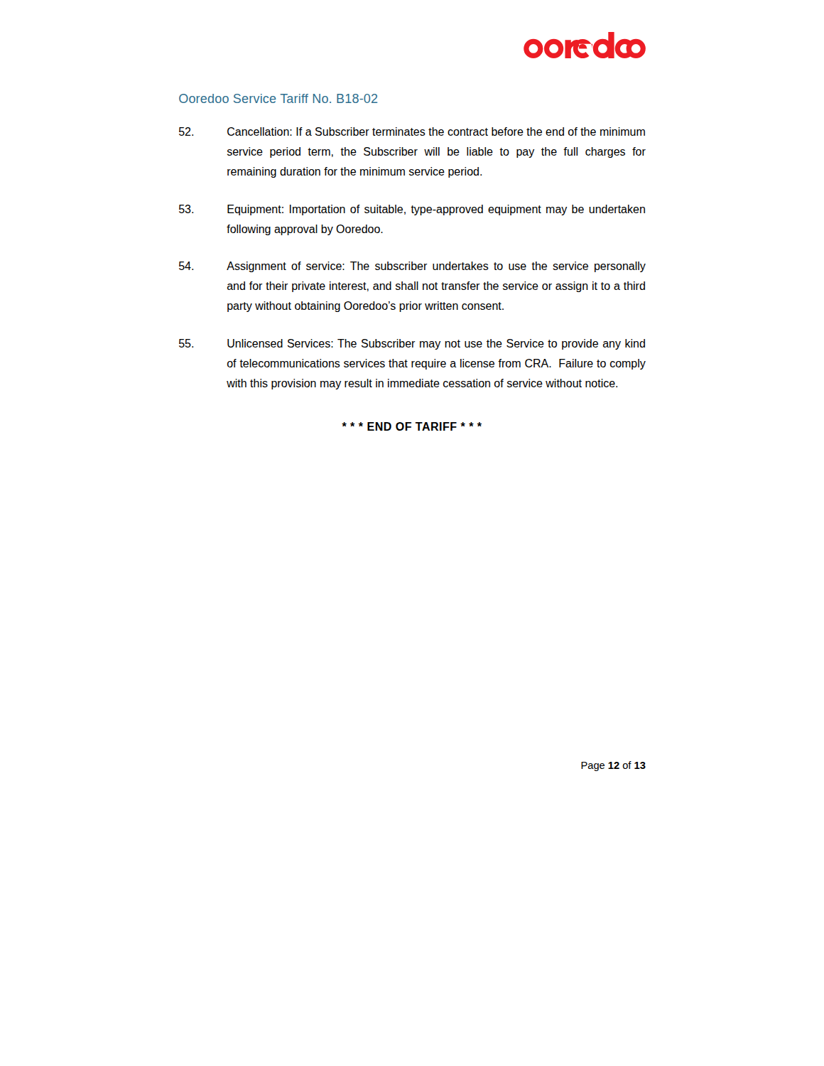Ooredoo Service Tariff No. B18-02
52. Cancellation: If a Subscriber terminates the contract before the end of the minimum service period term, the Subscriber will be liable to pay the full charges for remaining duration for the minimum service period.
53. Equipment: Importation of suitable, type-approved equipment may be undertaken following approval by Ooredoo.
54. Assignment of service: The subscriber undertakes to use the service personally and for their private interest, and shall not transfer the service or assign it to a third party without obtaining Ooredoo’s prior written consent.
55. Unlicensed Services: The Subscriber may not use the Service to provide any kind of telecommunications services that require a license from CRA. Failure to comply with this provision may result in immediate cessation of service without notice.
* * * END OF TARIFF * * *
Page 12 of 13